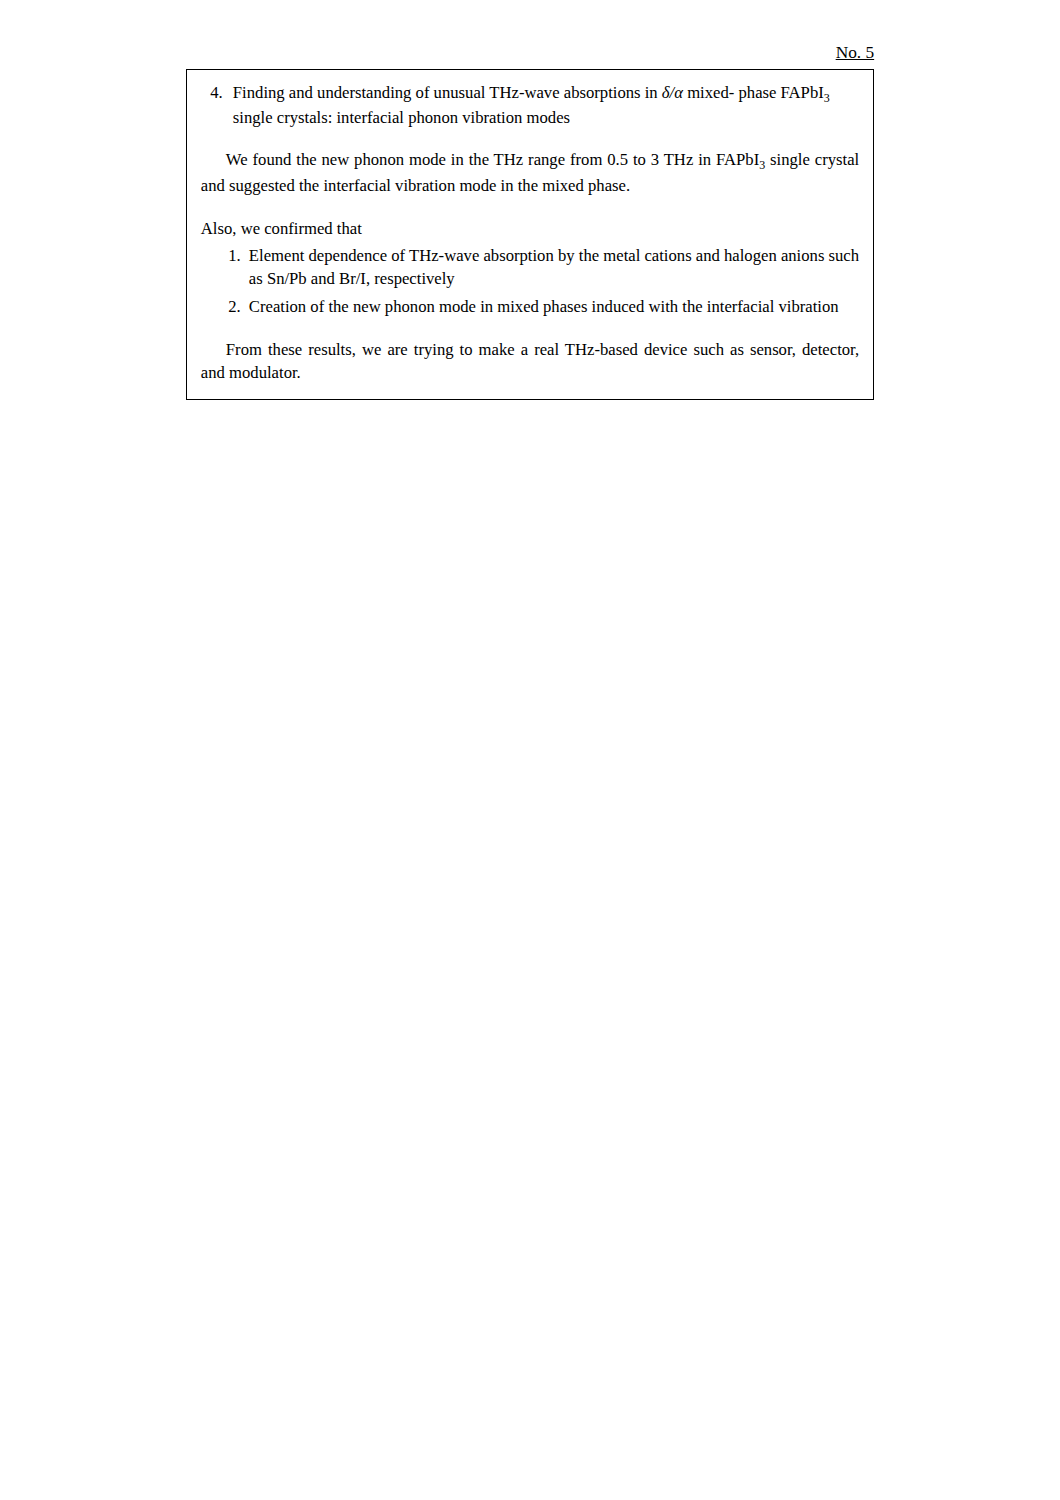No. 5
Finding and understanding of unusual THz-wave absorptions in δ/α mixed- phase FAPbI3 single crystals: interfacial phonon vibration modes
We found the new phonon mode in the THz range from 0.5 to 3 THz in FAPbI3 single crystal and suggested the interfacial vibration mode in the mixed phase.
Also, we confirmed that
Element dependence of THz-wave absorption by the metal cations and halogen anions such as Sn/Pb and Br/I, respectively
Creation of the new phonon mode in mixed phases induced with the interfacial vibration
From these results, we are trying to make a real THz-based device such as sensor, detector, and modulator.